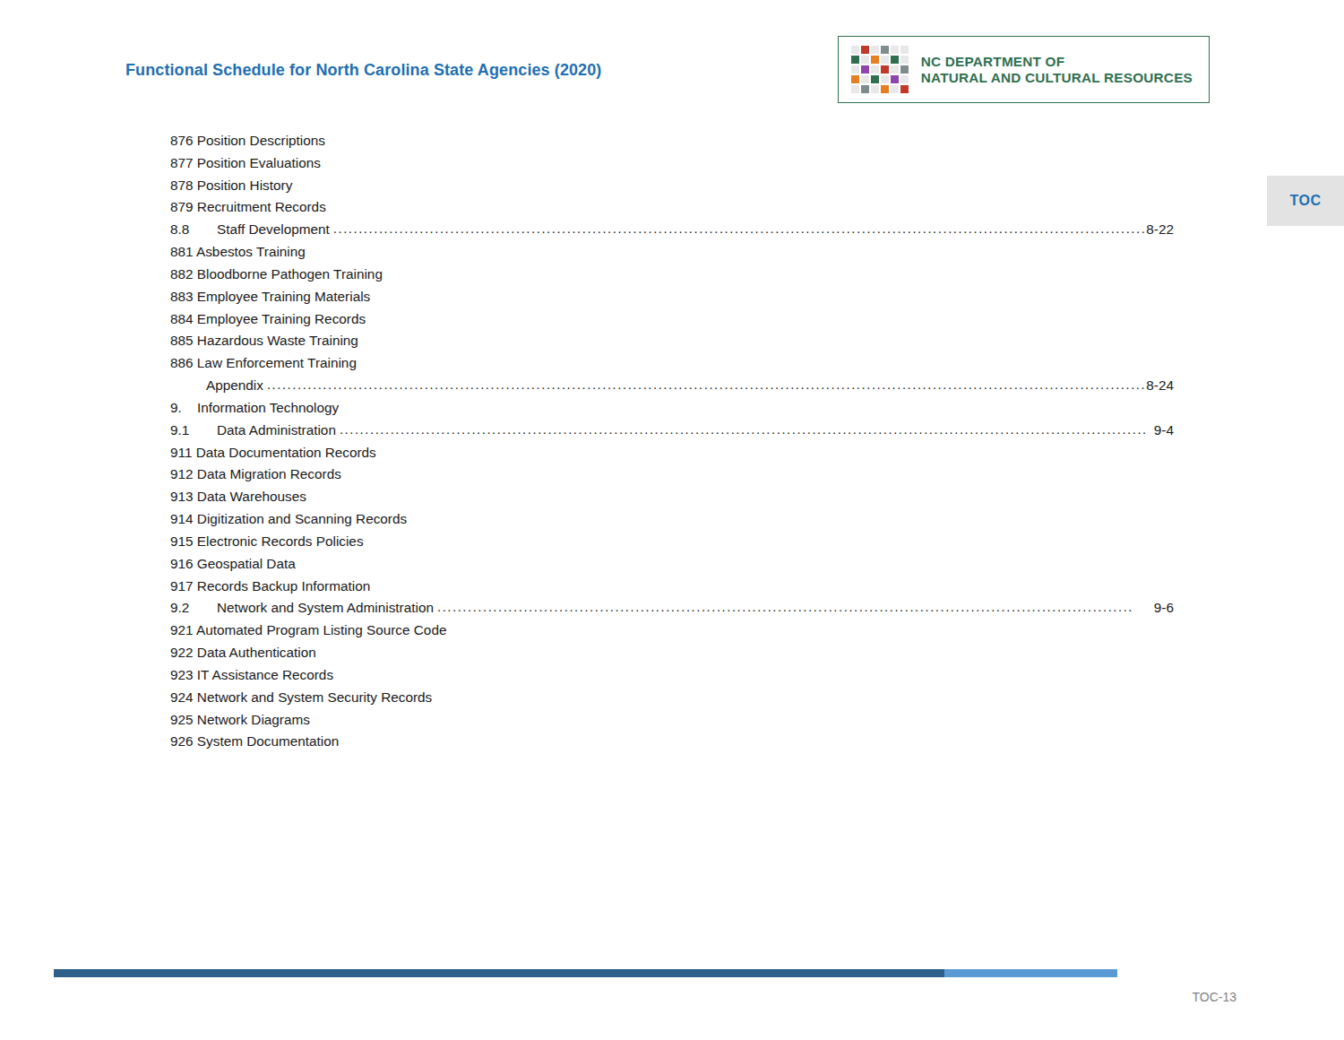Functional Schedule for North Carolina State Agencies (2020)
NC DEPARTMENT OF NATURAL AND CULTURAL RESOURCES
TOC
876 Position Descriptions
877 Position Evaluations
878 Position History
879 Recruitment Records
8.8 Staff Development ................................................................................................................................................................. 8-22
881 Asbestos Training
882 Bloodborne Pathogen Training
883 Employee Training Materials
884 Employee Training Records
885 Hazardous Waste Training
886 Law Enforcement Training
Appendix ............................................................................................................................................................................................. 8-24
9. Information Technology
9.1 Data Administration ............................................................................................................................................................... 9-4
911 Data Documentation Records
912 Data Migration Records
913 Data Warehouses
914 Digitization and Scanning Records
915 Electronic Records Policies
916 Geospatial Data
917 Records Backup Information
9.2 Network and System Administration ......................................................................................................................................... 9-6
921 Automated Program Listing Source Code
922 Data Authentication
923 IT Assistance Records
924 Network and System Security Records
925 Network Diagrams
926 System Documentation
TOC-13